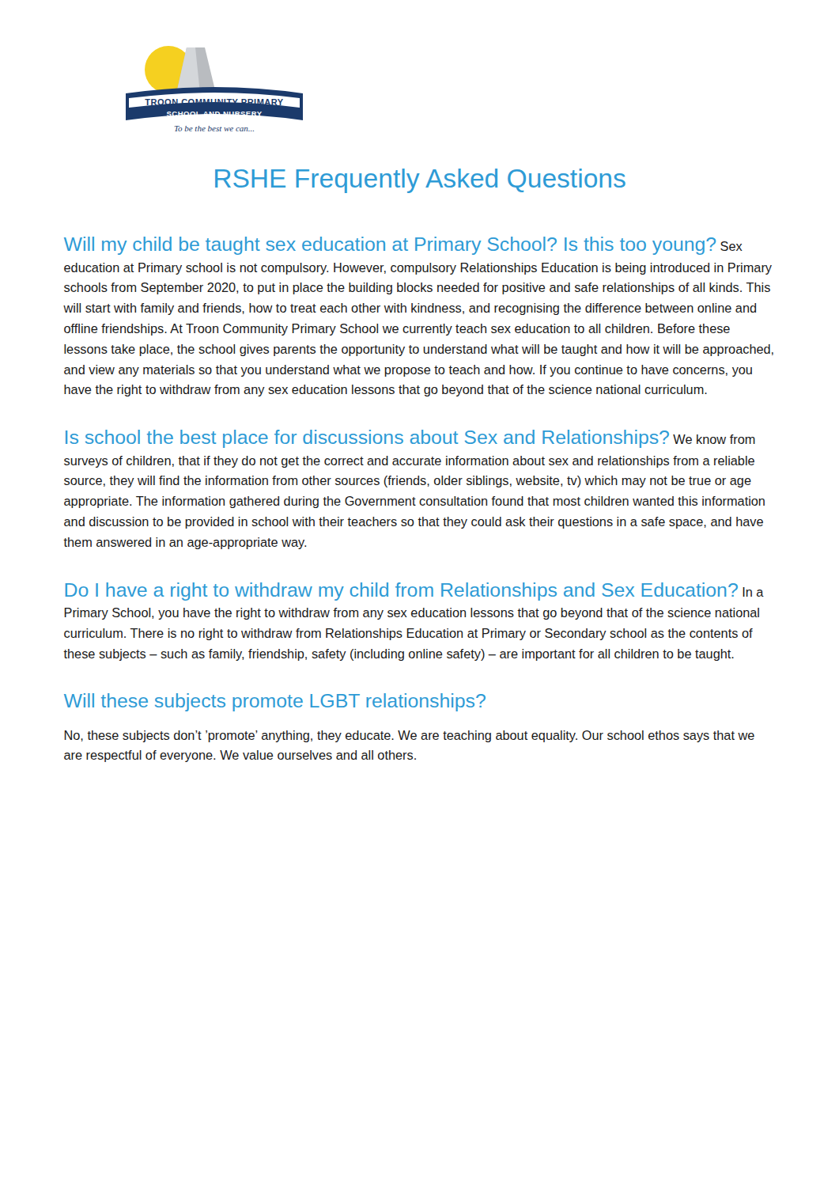TROON COMMUNITY PRIMARY SCHOOL AND NURSERY To be the best we can...
RSHE Frequently Asked Questions
Will my child be taught sex education at Primary School? Is this too young?
Sex education at Primary school is not compulsory. However, compulsory Relationships Education is being introduced in Primary schools from September 2020, to put in place the building blocks needed for positive and safe relationships of all kinds. This will start with family and friends, how to treat each other with kindness, and recognising the difference between online and offline friendships. At Troon Community Primary School we currently teach sex education to all children. Before these lessons take place, the school gives parents the opportunity to understand what will be taught and how it will be approached, and view any materials so that you understand what we propose to teach and how. If you continue to have concerns, you have the right to withdraw from any sex education lessons that go beyond that of the science national curriculum.
Is school the best place for discussions about Sex and Relationships?
We know from surveys of children, that if they do not get the correct and accurate information about sex and relationships from a reliable source, they will find the information from other sources (friends, older siblings, website, tv) which may not be true or age appropriate. The information gathered during the Government consultation found that most children wanted this information and discussion to be provided in school with their teachers so that they could ask their questions in a safe space, and have them answered in an age-appropriate way.
Do I have a right to withdraw my child from Relationships and Sex Education?
In a Primary School, you have the right to withdraw from any sex education lessons that go beyond that of the science national curriculum. There is no right to withdraw from Relationships Education at Primary or Secondary school as the contents of these subjects – such as family, friendship, safety (including online safety) – are important for all children to be taught.
Will these subjects promote LGBT relationships?
No, these subjects don’t ’promote’ anything, they educate. We are teaching about equality. Our school ethos says that we are respectful of everyone. We value ourselves and all others.